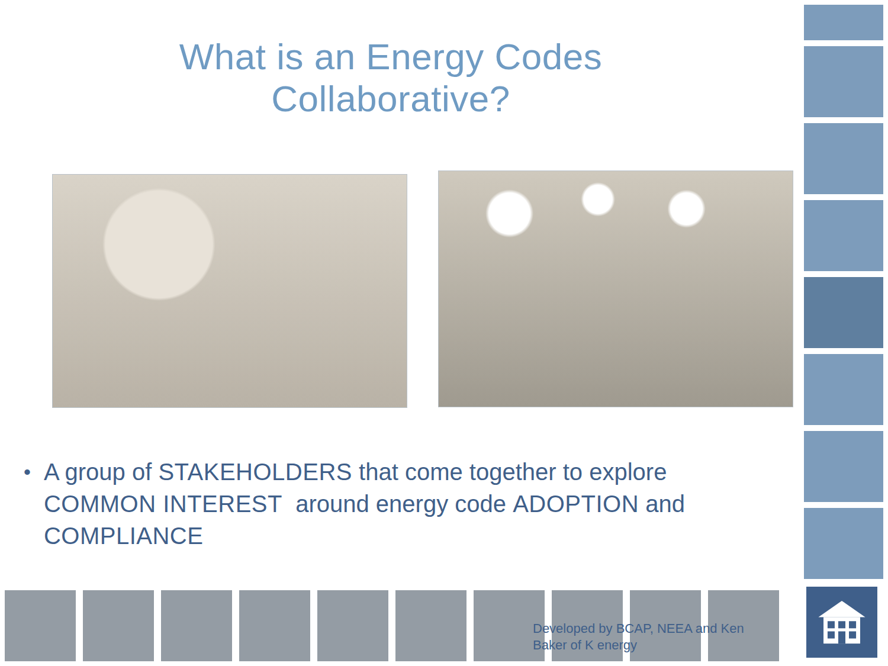What is an Energy Codes
Collaborative?
•
A group of STAKEHOLDERS that come together to explore COMMON INTEREST around energy code ADOPTION and COMPLIANCE
Developed by BCAP, NEEA and Ken
Baker of K energy